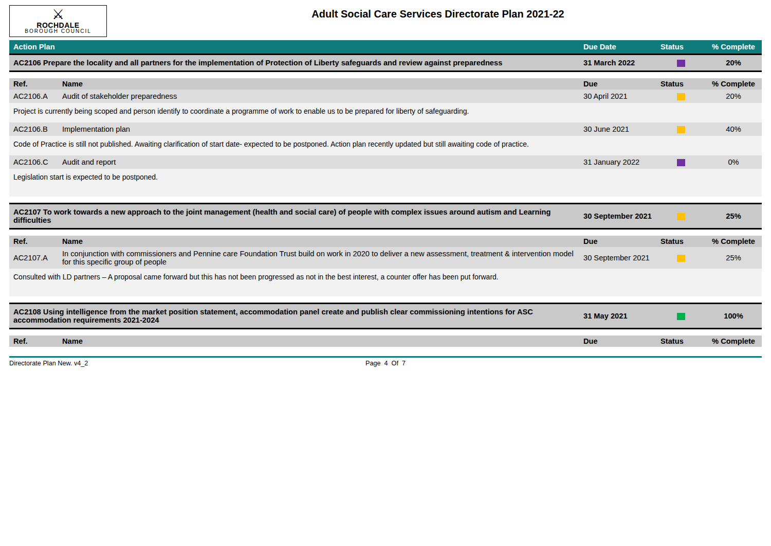⚔
ROCHDALE
BOROUGH COUNCIL
Adult Social Care Services Directorate Plan 2021-22
| Action Plan | Due Date | Status | % Complete |
| AC2106 Prepare the locality and all partners for the implementation of Protection of Liberty safeguards and review against preparedness | 31 March 2022 | | 20% |
| Ref. | Name | Due | Status | % Complete |
| AC2106.A | Audit of stakeholder preparedness | 30 April 2021 | | 20% |
| Project is currently being scoped and person identify to coordinate a programme of work to enable us to be prepared for liberty of safeguarding. |
| AC2106.B | Implementation plan | 30 June 2021 | | 40% |
| Code of Practice is still not published. Awaiting clarification of start date- expected to be postponed. Action plan recently updated but still awaiting code of practice. |
| AC2106.C | Audit and report | 31 January 2022 | | 0% |
| Legislation start is expected to be postponed. |
| AC2107 To work towards a new approach to the joint management (health and social care) of people with complex issues around autism and Learning difficulties | 30 September 2021 | | 25% |
| Ref. | Name | Due | Status | % Complete |
| AC2107.A | In conjunction with commissioners and Pennine care Foundation Trust build on work in 2020 to deliver a new assessment, treatment & intervention model for this specific group of people | 30 September 2021 | | 25% |
| Consulted with LD partners – A proposal came forward but this has not been progressed as not in the best interest, a counter offer has been put forward. |
| AC2108 Using intelligence from the market position statement, accommodation panel create and publish clear commissioning intentions for ASC accommodation requirements 2021-2024 | 31 May 2021 | | 100% |
| Ref. | Name | Due | Status | % Complete |
Directorate Plan New. v4_2
Page 4 Of 7